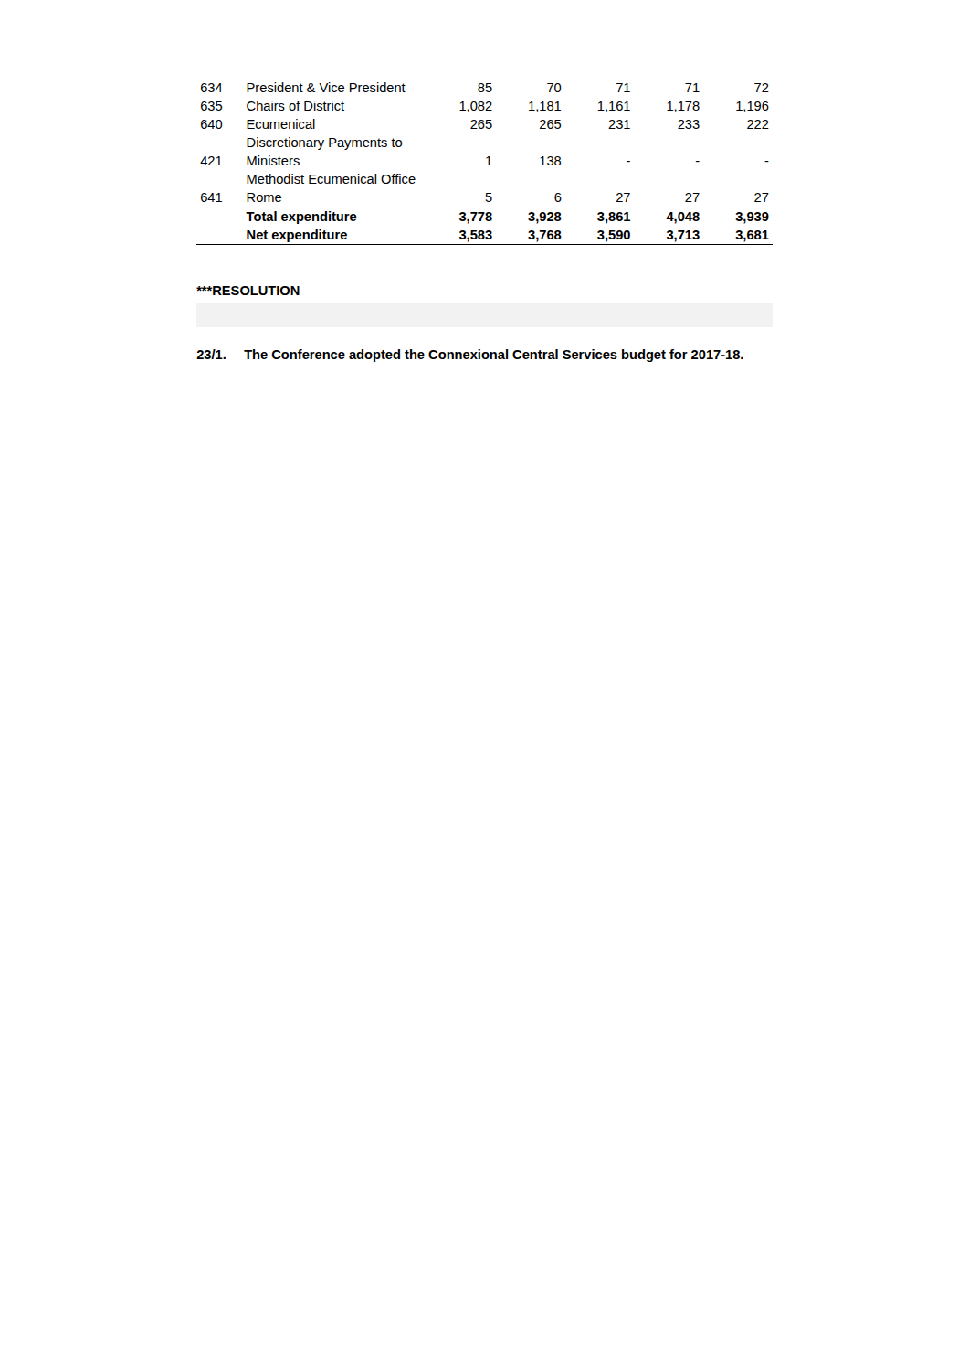| 634 | President & Vice President | 85 | 70 | 71 | 71 | 72 |
| 635 | Chairs of District | 1,082 | 1,181 | 1,161 | 1,178 | 1,196 |
| 640 | Ecumenical | 265 | 265 | 231 | 233 | 222 |
| | Discretionary Payments to | | | | | |
| 421 | Ministers | 1 | 138 | - | - | - |
| | Methodist Ecumenical Office | | | | | |
| 641 | Rome | 5 | 6 | 27 | 27 | 27 |
| | Total expenditure | 3,778 | 3,928 | 3,861 | 4,048 | 3,939 |
| | Net expenditure | 3,583 | 3,768 | 3,590 | 3,713 | 3,681 |
***RESOLUTION
23/1. The Conference adopted the Connexional Central Services budget for 2017-18.